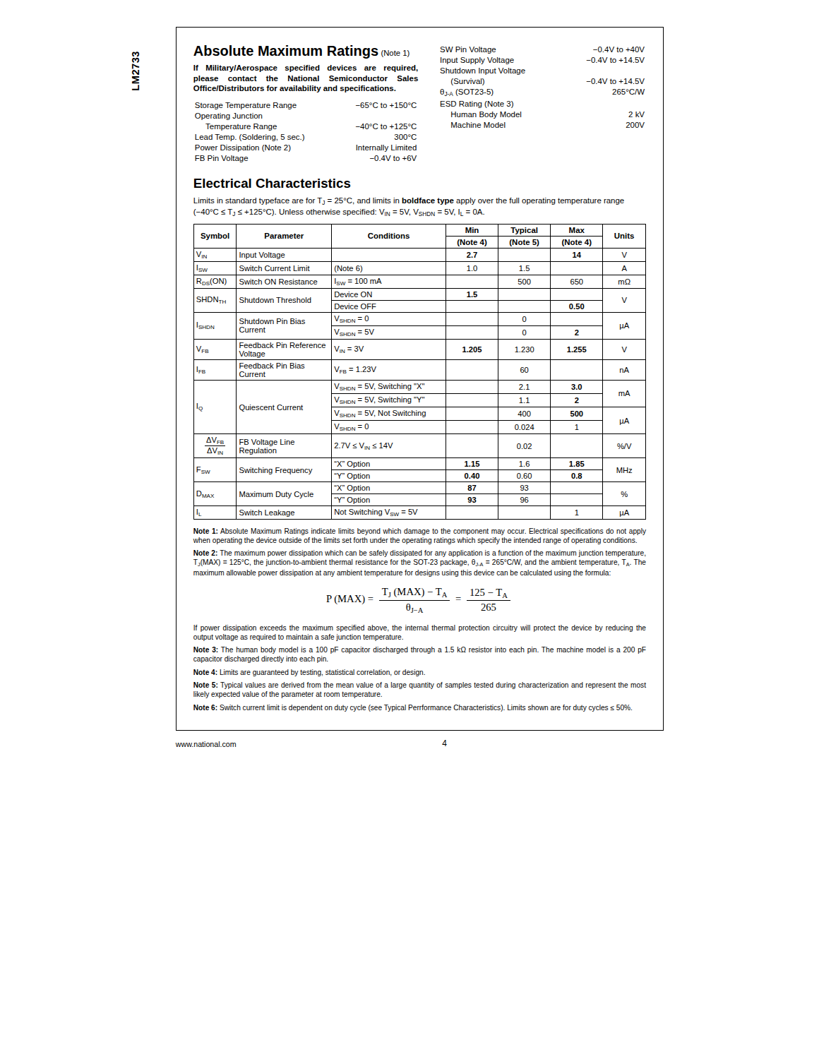LM2733
Absolute Maximum Ratings
(Note 1)
If Military/Aerospace specified devices are required, please contact the National Semiconductor Sales Office/Distributors for availability and specifications.
| Storage Temperature Range | −65°C to +150°C |
| Operating Junction | |
| Temperature Range | −40°C to +125°C |
| Lead Temp. (Soldering, 5 sec.) | 300°C |
| Power Dissipation (Note 2) | Internally Limited |
| FB Pin Voltage | −0.4V to +6V |
| SW Pin Voltage | −0.4V to +40V |
| Input Supply Voltage | −0.4V to +14.5V |
| Shutdown Input Voltage | |
| (Survival) | −0.4V to +14.5V |
| θ J-A (SOT23-5) | 265°C/W |
| ESD Rating (Note 3) | |
| Human Body Model | 2 kV |
| Machine Model | 200V |
Electrical Characteristics
Limits in standard typeface are for TJ = 25°C, and limits in boldface type apply over the full operating temperature range (−40°C ≤ TJ ≤ +125°C). Unless otherwise specified: VIN = 5V, VSHDN = 5V, IL = 0A.
| Symbol | Parameter | Conditions | Min | Typical | Max | Units |
| --- | --- | --- | --- | --- | --- | --- |
| (Note 4) | (Note 5) | (Note 4) |
| V IN | Input Voltage | | 2.7 | | 14 | V |
| I SW | Switch Current Limit | (Note 6) | 1.0 | 1.5 | | A |
| R DS (ON) | Switch ON Resistance | I SW = 100 mA | | 500 | 650 | mΩ |
| SHDN TH | Shutdown Threshold | Device ON | 1.5 | | | V |
| Device OFF | | | 0.50 |
| I SHDN | Shutdown Pin Bias Current | V SHDN = 0 | | 0 | | µA |
| V SHDN = 5V | | 0 | 2 |
| V FB | Feedback Pin Reference Voltage | V IN = 3V | 1.205 | 1.230 | 1.255 | V |
| I FB | Feedback Pin Bias Current | V FB = 1.23V | | 60 | | nA |
| I Q | Quiescent Current | V SHDN = 5V, Switching "X" | | 2.1 | 3.0 | mA |
| V SHDN = 5V, Switching "Y" | | 1.1 | 2 |
| V SHDN = 5V, Not Switching | | 400 | 500 | µA |
| V SHDN = 0 | | 0.024 | 1 |
| ΔV FB ΔV IN | FB Voltage Line Regulation | 2.7V ≤ V IN ≤ 14V | | 0.02 | | %/V |
| F SW | Switching Frequency | “X” Option | 1.15 | 1.6 | 1.85 | MHz |
| “Y” Option | 0.40 | 0.60 | 0.8 |
| D MAX | Maximum Duty Cycle | “X” Option | 87 | 93 | | % |
| “Y” Option | 93 | 96 | |
| I L | Switch Leakage | Not Switching V SW = 5V | | | 1 | µA |
Note 1: Absolute Maximum Ratings indicate limits beyond which damage to the component may occur. Electrical specifications do not apply when operating the device outside of the limits set forth under the operating ratings which specify the intended range of operating conditions.
Note 2: The maximum power dissipation which can be safely dissipated for any application is a function of the maximum junction temperature, TJ(MAX) = 125°C, the junction-to-ambient thermal resistance for the SOT-23 package, θJ-A = 265°C/W, and the ambient temperature, TA. The maximum allowable power dissipation at any ambient temperature for designs using this device can be calculated using the formula:
P (MAX) = TJ (MAX) − TA θJ−A = 125 − TA 265
If power dissipation exceeds the maximum specified above, the internal thermal protection circuitry will protect the device by reducing the output voltage as required to maintain a safe junction temperature.
Note 3: The human body model is a 100 pF capacitor discharged through a 1.5 kΩ resistor into each pin. The machine model is a 200 pF capacitor discharged directly into each pin.
Note 4: Limits are guaranteed by testing, statistical correlation, or design.
Note 5: Typical values are derived from the mean value of a large quantity of samples tested during characterization and represent the most likely expected value of the parameter at room temperature.
Note 6: Switch current limit is dependent on duty cycle (see Typical Perrformance Characteristics). Limits shown are for duty cycles ≤ 50%.
www.national.com 4